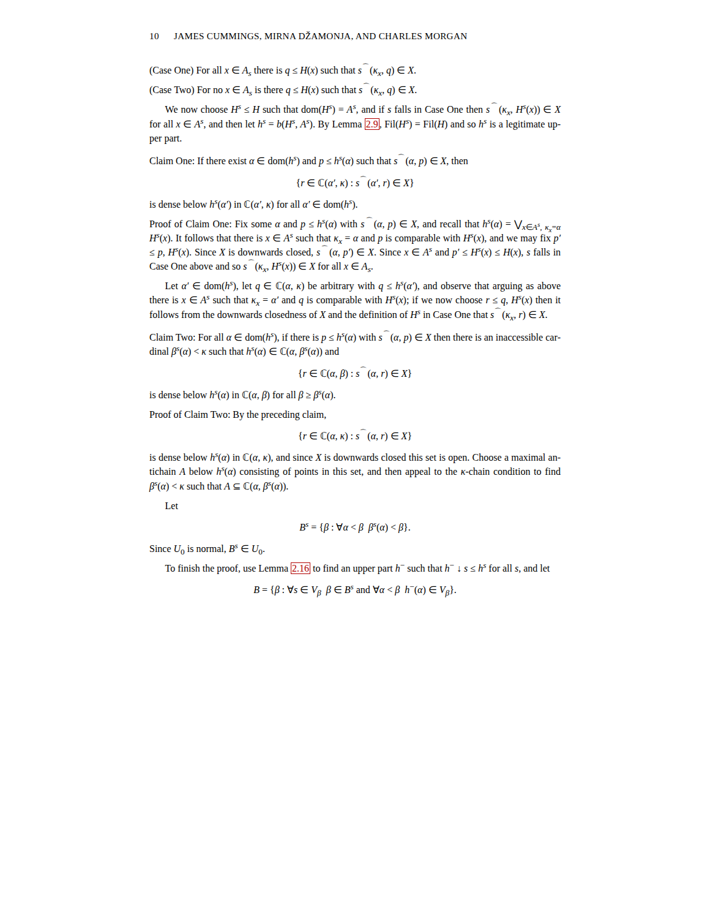10 JAMES CUMMINGS, MIRNA DŽAMONJA, AND CHARLES MORGAN
(Case One) For all x ∈ As there is q ≤ H(x) such that s⌒(κx, q) ∈ X.
(Case Two) For no x ∈ As is there q ≤ H(x) such that s⌒(κx, q) ∈ X.
We now choose Hs ≤ H such that dom(Hs) = As, and if s falls in Case One then s⌒(κx, Hs(x)) ∈ X for all x ∈ As, and then let hs = b(Hs, As). By Lemma 2.9, Fil(Hs) = Fil(H) and so hs is a legitimate upper part.
Claim One: If there exist α ∈ dom(hs) and p ≤ hs(α) such that s⌒(α, p) ∈ X, then
{r ∈ ℂ(α′, κ) : s⌒(α′, r) ∈ X}
is dense below hs(α′) in ℂ(α′, κ) for all α′ ∈ dom(hs).
Proof of Claim One: Fix some α and p ≤ hs(α) with s⌒(α, p) ∈ X, and recall that hs(α) = ⋁x∈As, κx=α Hs(x). It follows that there is x ∈ As such that κx = α and p is comparable with Hs(x), and we may fix p′ ≤ p, Hs(x). Since X is downwards closed, s⌒(α, p′) ∈ X. Since x ∈ As and p′ ≤ Hs(x) ≤ H(x), s falls in Case One above and so s⌒(κx, Hs(x)) ∈ X for all x ∈ As.
Let α′ ∈ dom(hs), let q ∈ ℂ(α, κ) be arbitrary with q ≤ hs(α′), and observe that arguing as above there is x ∈ As such that κx = α′ and q is comparable with Hs(x); if we now choose r ≤ q, Hs(x) then it follows from the downwards closedness of X and the definition of Hs in Case One that s⌒(κx, r) ∈ X.
Claim Two: For all α ∈ dom(hs), if there is p ≤ hs(α) with s⌒(α, p) ∈ X then there is an inaccessible cardinal βs(α) < κ such that hs(α) ∈ ℂ(α, βs(α)) and
{r ∈ ℂ(α, β) : s⌒(α, r) ∈ X}
is dense below hs(α) in ℂ(α, β) for all β ≥ βs(α).
Proof of Claim Two: By the preceding claim,
{r ∈ ℂ(α, κ) : s⌒(α, r) ∈ X}
is dense below hs(α) in ℂ(α, κ), and since X is downwards closed this set is open. Choose a maximal antichain A below hs(α) consisting of points in this set, and then appeal to the κ-chain condition to find βs(α) < κ such that A ⊆ ℂ(α, βs(α)).
Let
Bs = {β : ∀α < β βs(α) < β}.
Since U0 is normal, Bs ∈ U0.
To finish the proof, use Lemma 2.16 to find an upper part h− such that h− ↓ s ≤ hs for all s, and let
B = {β : ∀s ∈ Vβ β ∈ Bs and ∀α < β h−(α) ∈ Vβ}.